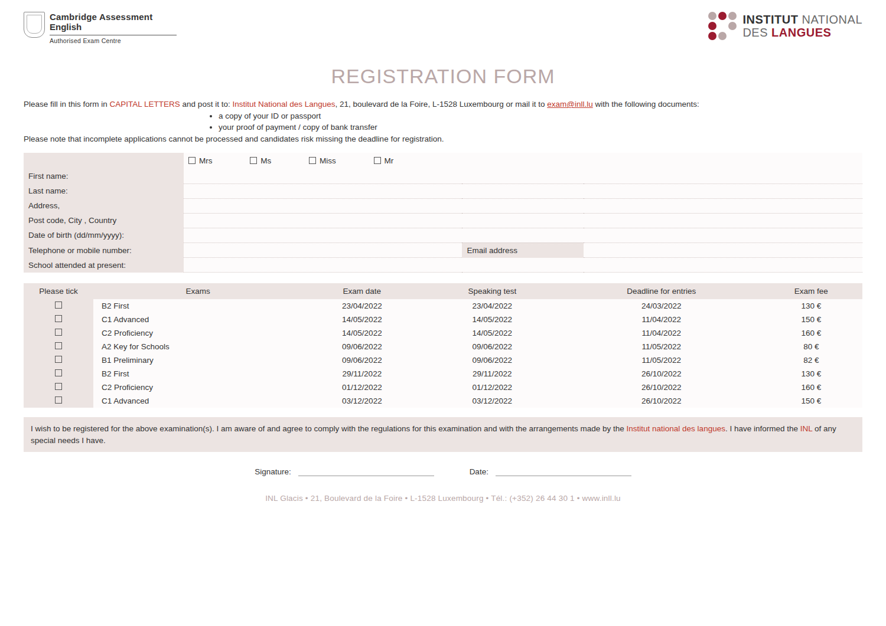Cambridge Assessment
English
Authorised Exam Centre
INSTITUT NATIONAL
DES LANGUES
REGISTRATION FORM
Please fill in this form in CAPITAL LETTERS and post it to: Institut National des Langues, 21, boulevard de la Foire, L-1528 Luxembourg or mail it to exam@inll.lu with the following documents:
a copy of your ID or passport
your proof of payment / copy of bank transfer
Please note that incomplete applications cannot be processed and candidates risk missing the deadline for registration.
| | Mrs Ms Miss Mr |
| First name: | |
| Last name: | |
| Address, | |
| Post code, City , Country | |
| Date of birth (dd/mm/yyyy): | |
| Telephone or mobile number: | | Email address | |
| School attended at present: | |
| Please tick | Exams | Exam date | Speaking test | Deadline for entries | Exam fee |
| --- | --- | --- | --- | --- | --- |
| | B2 First | 23/04/2022 | 23/04/2022 | 24/03/2022 | 130 € |
| | C1 Advanced | 14/05/2022 | 14/05/2022 | 11/04/2022 | 150 € |
| | C2 Proficiency | 14/05/2022 | 14/05/2022 | 11/04/2022 | 160 € |
| | A2 Key for Schools | 09/06/2022 | 09/06/2022 | 11/05/2022 | 80 € |
| | B1 Preliminary | 09/06/2022 | 09/06/2022 | 11/05/2022 | 82 € |
| | B2 First | 29/11/2022 | 29/11/2022 | 26/10/2022 | 130 € |
| | C2 Proficiency | 01/12/2022 | 01/12/2022 | 26/10/2022 | 160 € |
| | C1 Advanced | 03/12/2022 | 03/12/2022 | 26/10/2022 | 150 € |
I wish to be registered for the above examination(s). I am aware of and agree to comply with the regulations for this examination and with the arrangements made by the Institut national des langues. I have informed the INL of any special needs I have.
Signature:
Date:
INL Glacis • 21, Boulevard de la Foire • L-1528 Luxembourg • Tél.: (+352) 26 44 30 1 • www.inll.lu